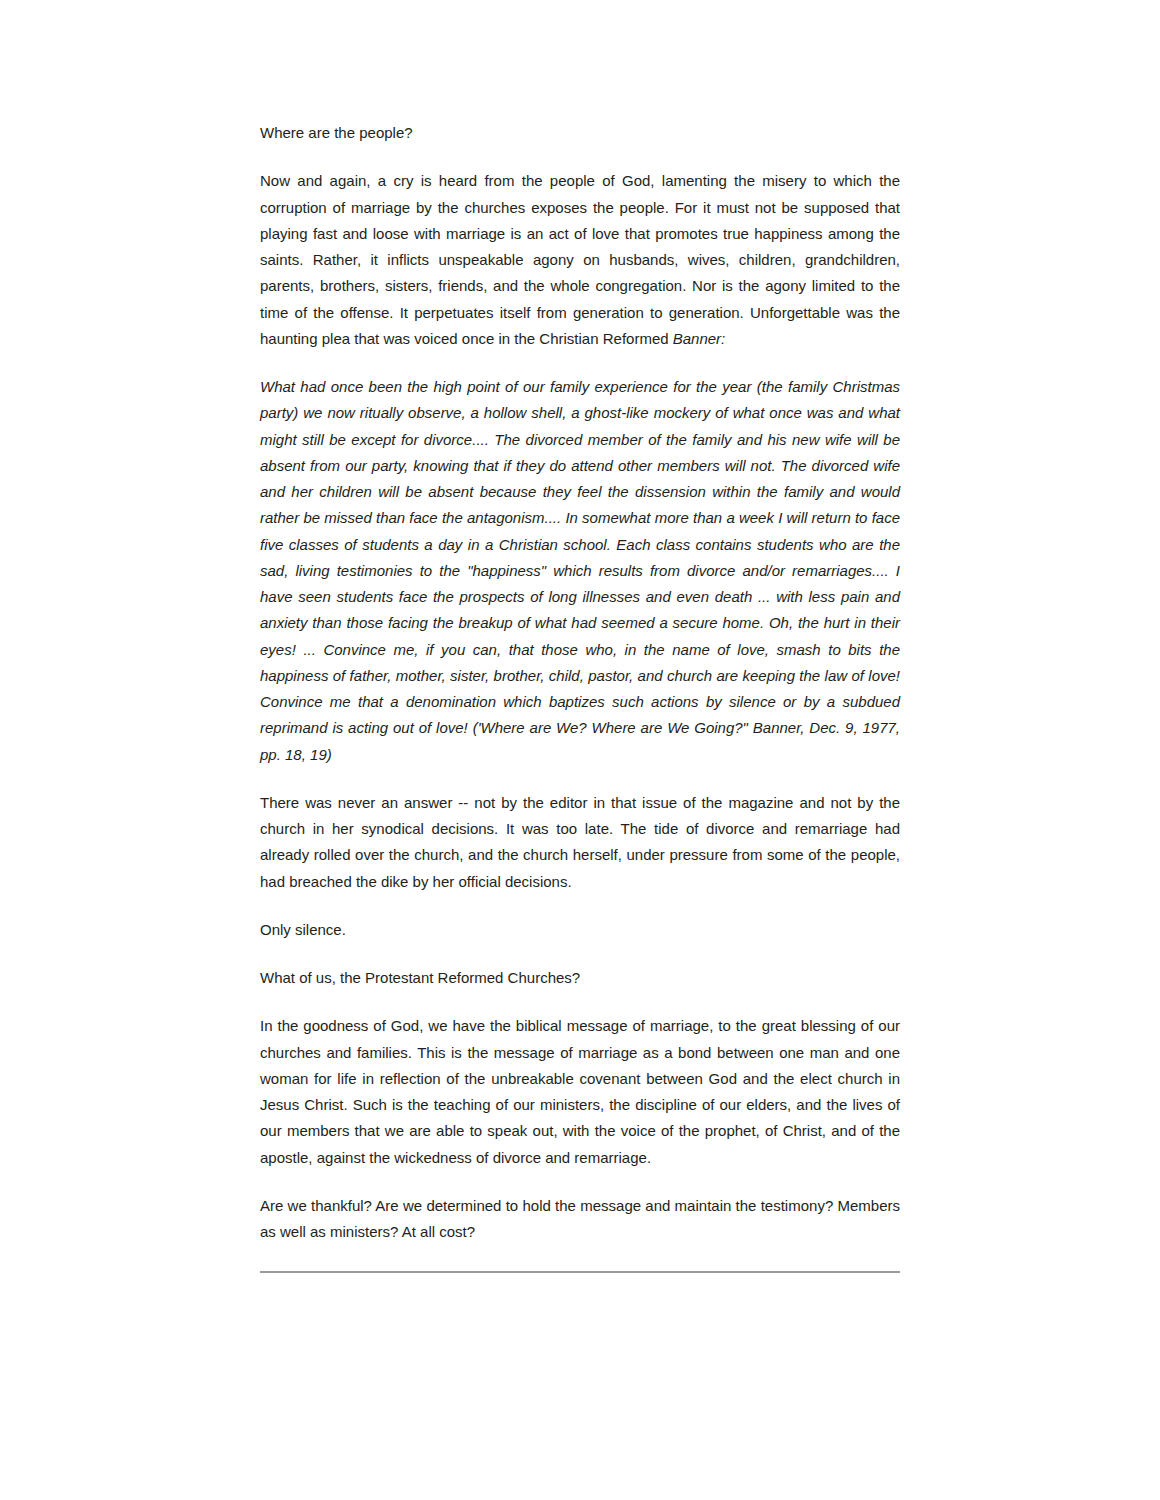Where are the people?
Now and again, a cry is heard from the people of God, lamenting the misery to which the corruption of marriage by the churches exposes the people. For it must not be supposed that playing fast and loose with marriage is an act of love that promotes true happiness among the saints. Rather, it inflicts unspeakable agony on husbands, wives, children, grandchildren, parents, brothers, sisters, friends, and the whole congregation. Nor is the agony limited to the time of the offense. It perpetuates itself from generation to generation. Unforgettable was the haunting plea that was voiced once in the Christian Reformed Banner:
What had once been the high point of our family experience for the year (the family Christmas party) we now ritually observe, a hollow shell, a ghost-like mockery of what once was and what might still be except for divorce.... The divorced member of the family and his new wife will be absent from our party, knowing that if they do attend other members will not. The divorced wife and her children will be absent because they feel the dissension within the family and would rather be missed than face the antagonism.... In somewhat more than a week I will return to face five classes of students a day in a Christian school. Each class contains students who are the sad, living testimonies to the "happiness" which results from divorce and/or remarriages.... I have seen students face the prospects of long illnesses and even death ... with less pain and anxiety than those facing the breakup of what had seemed a secure home. Oh, the hurt in their eyes! ... Convince me, if you can, that those who, in the name of love, smash to bits the happiness of father, mother, sister, brother, child, pastor, and church are keeping the law of love! Convince me that a denomination which baptizes such actions by silence or by a subdued reprimand is acting out of love! ('Where are We? Where are We Going?" Banner, Dec. 9, 1977, pp. 18, 19)
There was never an answer -- not by the editor in that issue of the magazine and not by the church in her synodical decisions. It was too late. The tide of divorce and remarriage had already rolled over the church, and the church herself, under pressure from some of the people, had breached the dike by her official decisions.
Only silence.
What of us, the Protestant Reformed Churches?
In the goodness of God, we have the biblical message of marriage, to the great blessing of our churches and families. This is the message of marriage as a bond between one man and one woman for life in reflection of the unbreakable covenant between God and the elect church in Jesus Christ. Such is the teaching of our ministers, the discipline of our elders, and the lives of our members that we are able to speak out, with the voice of the prophet, of Christ, and of the apostle, against the wickedness of divorce and remarriage.
Are we thankful? Are we determined to hold the message and maintain the testimony? Members as well as ministers? At all cost?